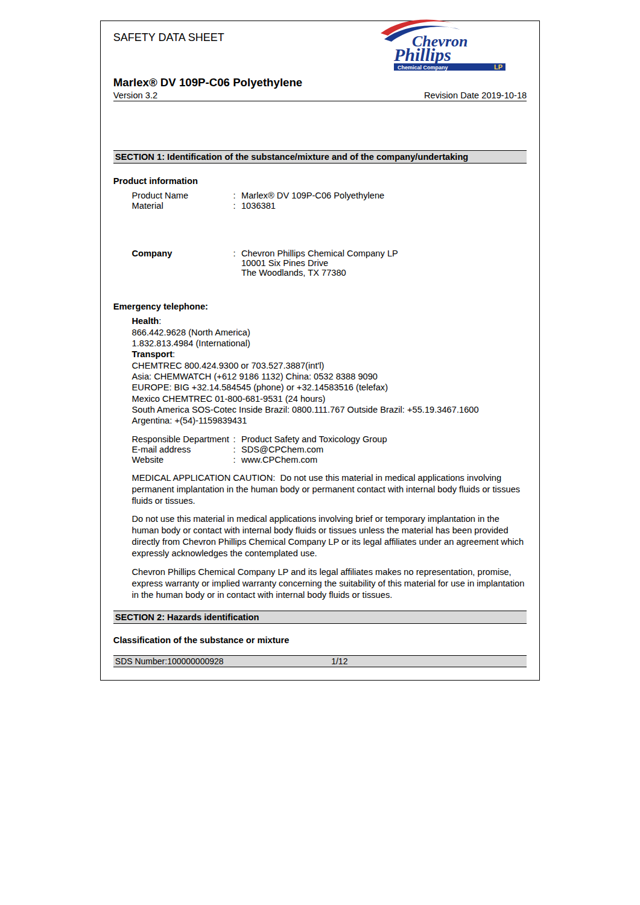Chevron Phillips Chemical Company LP
SAFETY DATA SHEET
Marlex® DV 109P-C06 Polyethylene
Version 3.2 Revision Date 2019-10-18
SECTION 1: Identification of the substance/mixture and of the company/undertaking
Product information
| Product Name | : | Marlex® DV 109P-C06 Polyethylene |
| Material | : | 1036381 |
| Company | : | Chevron Phillips Chemical Company LP 10001 Six Pines Drive The Woodlands, TX 77380 |
Emergency telephone:
Health:
866.442.9628 (North America)
1.832.813.4984 (International)
Transport:
CHEMTREC 800.424.9300 or 703.527.3887(int'l)
Asia: CHEMWATCH (+612 9186 1132) China: 0532 8388 9090
EUROPE: BIG +32.14.584545 (phone) or +32.14583516 (telefax)
Mexico CHEMTREC 01-800-681-9531 (24 hours)
South America SOS-Cotec Inside Brazil: 0800.111.767 Outside Brazil: +55.19.3467.1600
Argentina: +(54)-1159839431
| Responsible Department | : | Product Safety and Toxicology Group |
| E-mail address | : | SDS@CPChem.com |
| Website | : | www.CPChem.com |
MEDICAL APPLICATION CAUTION: Do not use this material in medical applications involving permanent implantation in the human body or permanent contact with internal body fluids or tissues fluids or tissues.
Do not use this material in medical applications involving brief or temporary implantation in the human body or contact with internal body fluids or tissues unless the material has been provided directly from Chevron Phillips Chemical Company LP or its legal affiliates under an agreement which expressly acknowledges the contemplated use.
Chevron Phillips Chemical Company LP and its legal affiliates makes no representation, promise, express warranty or implied warranty concerning the suitability of this material for use in implantation in the human body or in contact with internal body fluids or tissues.
SECTION 2: Hazards identification
Classification of the substance or mixture
SDS Number:100000000928 1/12